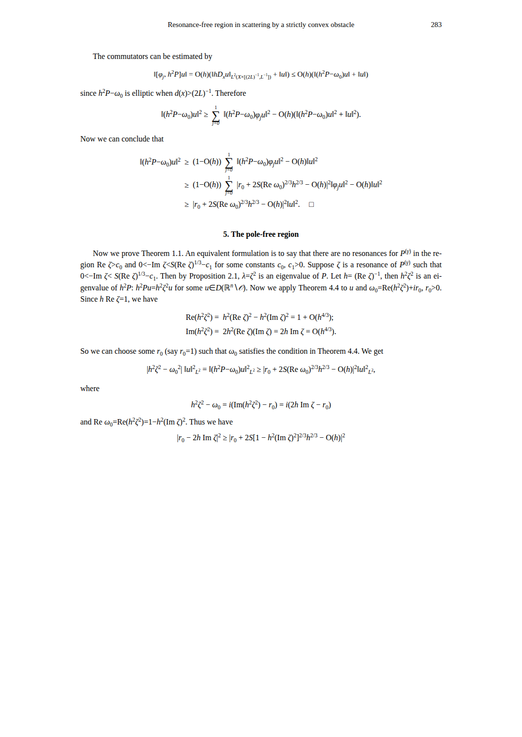Resonance-free region in scattering by a strictly convex obstacle 283
The commutators can be estimated by
‖[φj, h2P]u‖ = O(h)(‖hDxu‖L2(X×[(2L)−1,L−1]) + ‖u‖) ≤ O(h)(‖(h2P−ω0)u‖ + ‖u‖)
since h2P−ω0 is elliptic when d(x)>(2L)−1. Therefore
‖(h2P−ω0)u‖2 ≥ 1∑j=0 ‖(h2P−ω0)φju‖2 − O(h)(‖(h2P−ω0)u‖2 + ‖u‖2).
Now we can conclude that
| ‖( h 2 P − ω 0 ) u ‖ 2 | ≥ | (1− O ( h )) 1 ∑ j=0 ‖( h 2 P − ω 0 ) φ j u ‖ 2 − O ( h )‖ u ‖ 2 |
| | ≥ | (1− O ( h )) 1 ∑ j=0 / r 0 + 2 S ( Re ω 0 ) 2/3 h 2/3 − O ( h )/ 2 ‖ φ j u ‖ 2 − O ( h )‖ u ‖ 2 |
| | ≥ | / r 0 + 2 S ( Re ω 0 ) 2/3 h 2/3 − O ( h )/ 2 ‖ u ‖ 2 . □ |
5. The pole-free region
Now we prove Theorem 1.1. An equivalent formulation is to say that there are no resonances for P(γ) in the region Re ζ>c0 and 0<−Im ζ<S(Re ζ)1/3−c1 for some constants c0, c1>0. Suppose ζ is a resonance of P(γ) such that 0<−Im ζ< S(Re ζ)1/3−c1. Then by Proposition 2.1, λ=ζ2 is an eigenvalue of P. Let h= (Re ζ)−1, then h2ζ2 is an eigenvalue of h2P: h2Pu=h2ζ2u for some u∈D(ℝn∖𝒪). Now we apply Theorem 4.4 to u and ω0=Re(h2ζ2)+ir0, r0>0. Since h Re ζ=1, we have
| Re ( h 2 ζ 2 ) = | h 2 ( Re ζ ) 2 − h 2 ( Im ζ ) 2 = 1 + O ( h 4/3 ); |
| Im ( h 2 ζ 2 ) = | 2 h 2 ( Re ζ )( Im ζ ) = 2 h Im ζ = O ( h 4/3 ). |
So we can choose some r0 (say r0=1) such that ω0 satisfies the condition in Theorem 4.4. We get
|h2ζ2 − ω02| ‖u‖2L2 = ‖(h2P−ω0)u‖2L2 ≥ |r0 + 2S(Re ω0)2/3h2/3 − O(h)|2‖u‖2L2,
where
h2ζ2 − ω0 = i(Im(h2ζ2) − r0) = i(2h Im ζ − r0)
and Re ω0=Re(h2ζ2)=1−h2(Im ζ)2. Thus we have
|r0 − 2h Im ζ|2 ≥ |r0 + 2S[1 − h2(Im ζ)2]2/3h2/3 − O(h)|2